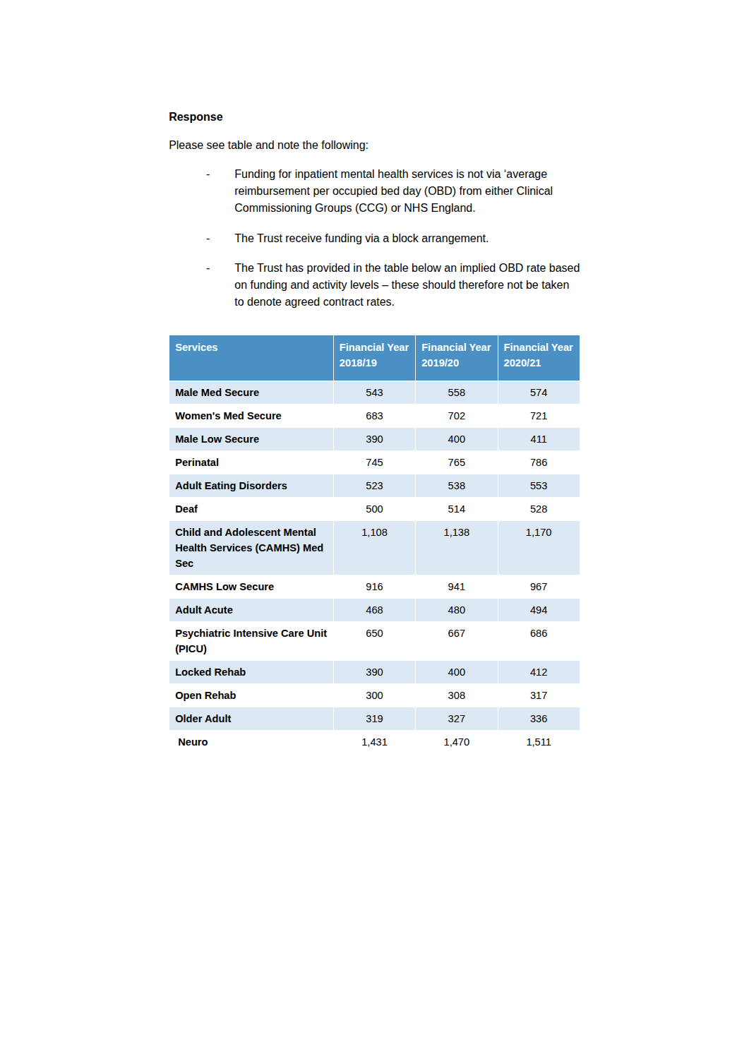Response
Please see table and note the following:
Funding for inpatient mental health services is not via ‘average reimbursement per occupied bed day (OBD) from either Clinical Commissioning Groups (CCG) or NHS England.
The Trust receive funding via a block arrangement.
The Trust has provided in the table below an implied OBD rate based on funding and activity levels – these should therefore not be taken to denote agreed contract rates.
| Services | Financial Year 2018/19 | Financial Year 2019/20 | Financial Year 2020/21 |
| --- | --- | --- | --- |
| Male Med Secure | 543 | 558 | 574 |
| Women's Med Secure | 683 | 702 | 721 |
| Male Low Secure | 390 | 400 | 411 |
| Perinatal | 745 | 765 | 786 |
| Adult Eating Disorders | 523 | 538 | 553 |
| Deaf | 500 | 514 | 528 |
| Child and Adolescent Mental Health Services (CAMHS) Med Sec | 1,108 | 1,138 | 1,170 |
| CAMHS Low Secure | 916 | 941 | 967 |
| Adult Acute | 468 | 480 | 494 |
| Psychiatric Intensive Care Unit (PICU) | 650 | 667 | 686 |
| Locked Rehab | 390 | 400 | 412 |
| Open Rehab | 300 | 308 | 317 |
| Older Adult | 319 | 327 | 336 |
| Neuro | 1,431 | 1,470 | 1,511 |